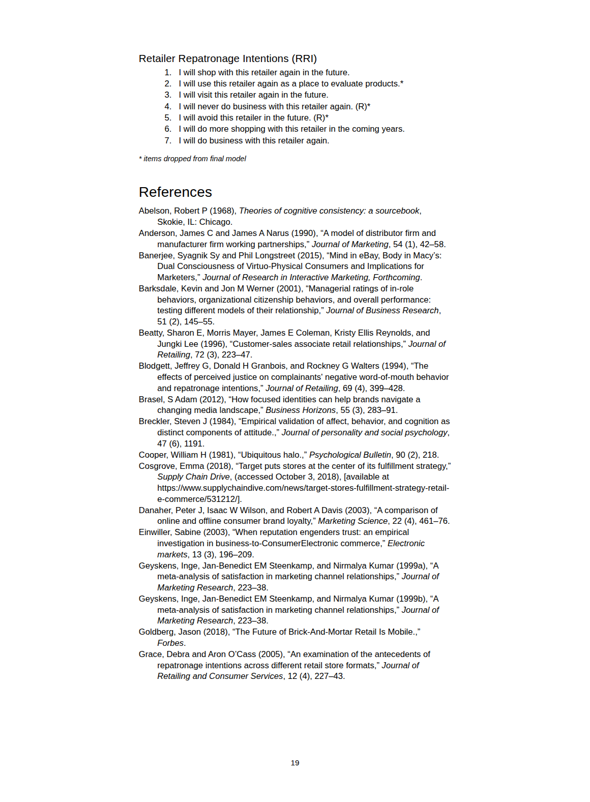Retailer Repatronage Intentions (RRI)
I will shop with this retailer again in the future.
I will use this retailer again as a place to evaluate products.*
I will visit this retailer again in the future.
I will never do business with this retailer again. (R)*
I will avoid this retailer in the future. (R)*
I will do more shopping with this retailer in the coming years.
I will do business with this retailer again.
* items dropped from final model
References
Abelson, Robert P (1968), Theories of cognitive consistency: a sourcebook, Skokie, IL: Chicago.
Anderson, James C and James A Narus (1990), “A model of distributor firm and manufacturer firm working partnerships,” Journal of Marketing, 54 (1), 42–58.
Banerjee, Syagnik Sy and Phil Longstreet (2015), “Mind in eBay, Body in Macy’s: Dual Consciousness of Virtuo-Physical Consumers and Implications for Marketers,” Journal of Research in Interactive Marketing, Forthcoming.
Barksdale, Kevin and Jon M Werner (2001), “Managerial ratings of in-role behaviors, organizational citizenship behaviors, and overall performance: testing different models of their relationship,” Journal of Business Research, 51 (2), 145–55.
Beatty, Sharon E, Morris Mayer, James E Coleman, Kristy Ellis Reynolds, and Jungki Lee (1996), “Customer-sales associate retail relationships,” Journal of Retailing, 72 (3), 223–47.
Blodgett, Jeffrey G, Donald H Granbois, and Rockney G Walters (1994), “The effects of perceived justice on complainants' negative word-of-mouth behavior and repatronage intentions,” Journal of Retailing, 69 (4), 399–428.
Brasel, S Adam (2012), “How focused identities can help brands navigate a changing media landscape,” Business Horizons, 55 (3), 283–91.
Breckler, Steven J (1984), “Empirical validation of affect, behavior, and cognition as distinct components of attitude.,” Journal of personality and social psychology, 47 (6), 1191.
Cooper, William H (1981), “Ubiquitous halo.,” Psychological Bulletin, 90 (2), 218.
Cosgrove, Emma (2018), “Target puts stores at the center of its fulfillment strategy,” Supply Chain Drive, (accessed October 3, 2018), [available at https://www.supplychaindive.com/news/target-stores-fulfillment-strategy-retail-e-commerce/531212/].
Danaher, Peter J, Isaac W Wilson, and Robert A Davis (2003), “A comparison of online and offline consumer brand loyalty,” Marketing Science, 22 (4), 461–76.
Einwiller, Sabine (2003), “When reputation engenders trust: an empirical investigation in business-to-ConsumerElectronic commerce,” Electronic markets, 13 (3), 196–209.
Geyskens, Inge, Jan-Benedict EM Steenkamp, and Nirmalya Kumar (1999a), “A meta-analysis of satisfaction in marketing channel relationships,” Journal of Marketing Research, 223–38.
Geyskens, Inge, Jan-Benedict EM Steenkamp, and Nirmalya Kumar (1999b), “A meta-analysis of satisfaction in marketing channel relationships,” Journal of Marketing Research, 223–38.
Goldberg, Jason (2018), “The Future of Brick-And-Mortar Retail Is Mobile.,” Forbes.
Grace, Debra and Aron O’Cass (2005), “An examination of the antecedents of repatronage intentions across different retail store formats,” Journal of Retailing and Consumer Services, 12 (4), 227–43.
19